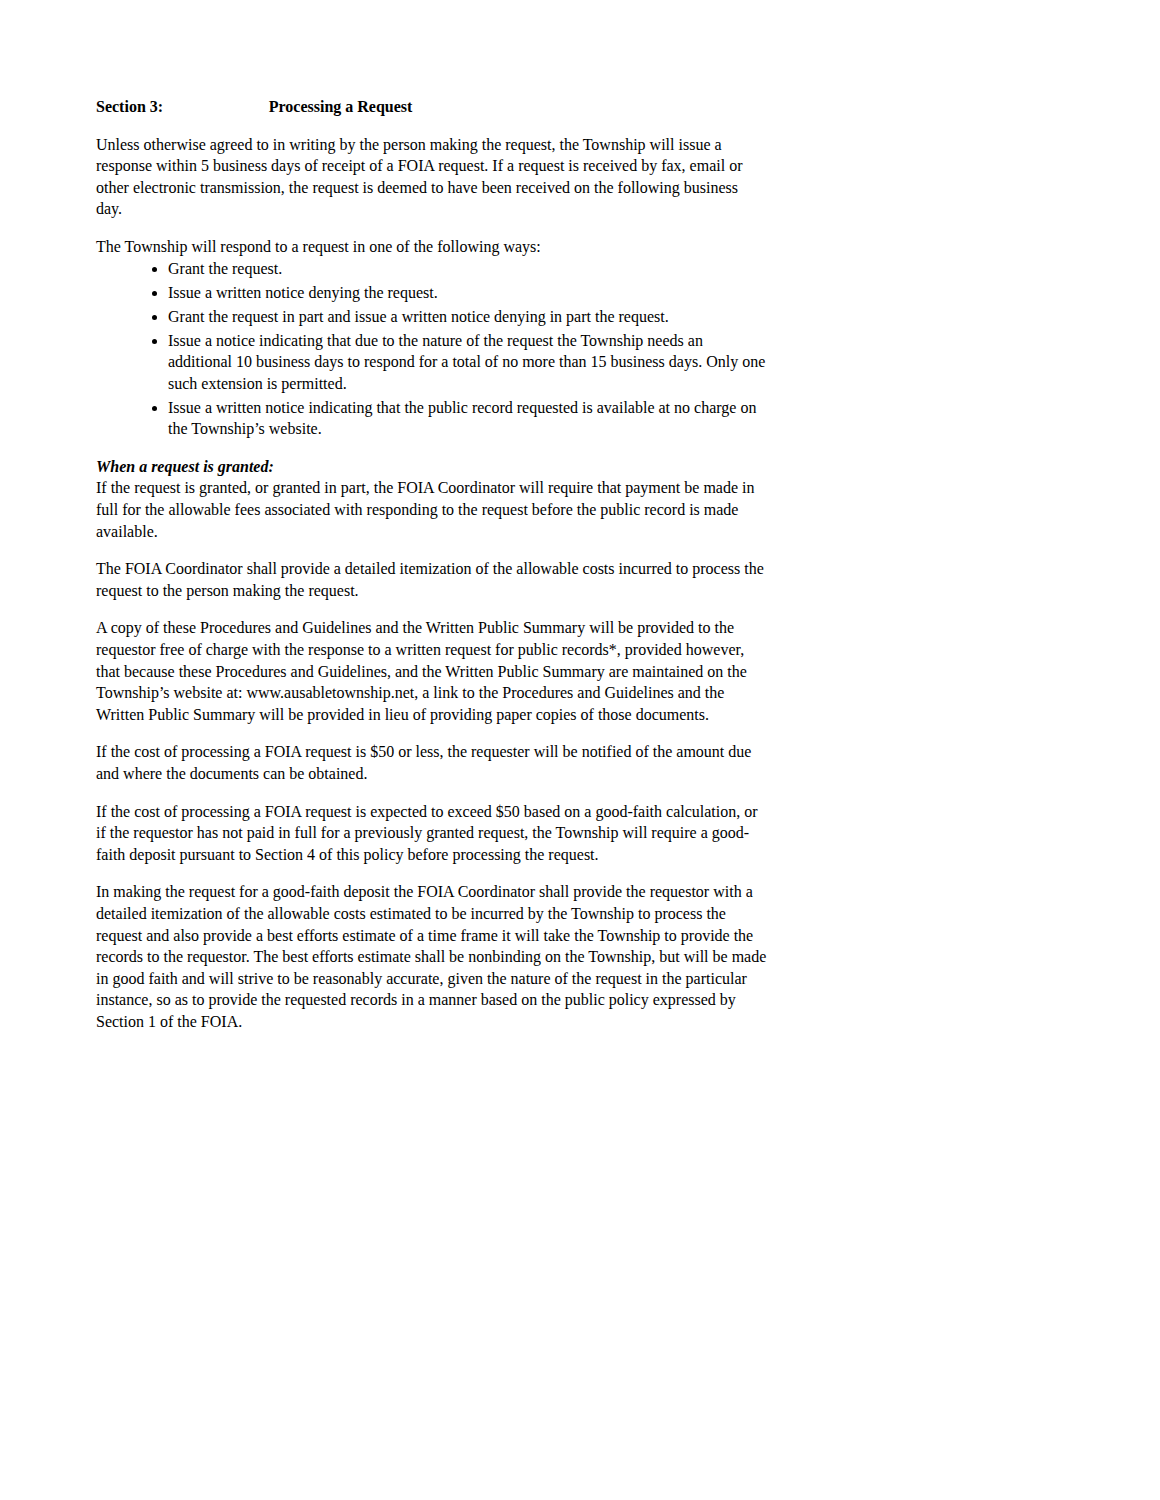Section 3: Processing a Request
Unless otherwise agreed to in writing by the person making the request, the Township will issue a response within 5 business days of receipt of a FOIA request. If a request is received by fax, email or other electronic transmission, the request is deemed to have been received on the following business day.
The Township will respond to a request in one of the following ways:
Grant the request.
Issue a written notice denying the request.
Grant the request in part and issue a written notice denying in part the request.
Issue a notice indicating that due to the nature of the request the Township needs an additional 10 business days to respond for a total of no more than 15 business days. Only one such extension is permitted.
Issue a written notice indicating that the public record requested is available at no charge on the Township’s website.
When a request is granted:
If the request is granted, or granted in part, the FOIA Coordinator will require that payment be made in full for the allowable fees associated with responding to the request before the public record is made available.
The FOIA Coordinator shall provide a detailed itemization of the allowable costs incurred to process the request to the person making the request.
A copy of these Procedures and Guidelines and the Written Public Summary will be provided to the requestor free of charge with the response to a written request for public records*, provided however, that because these Procedures and Guidelines, and the Written Public Summary are maintained on the Township’s website at: www.ausabletownship.net, a link to the Procedures and Guidelines and the Written Public Summary will be provided in lieu of providing paper copies of those documents.
If the cost of processing a FOIA request is $50 or less, the requester will be notified of the amount due and where the documents can be obtained.
If the cost of processing a FOIA request is expected to exceed $50 based on a good-faith calculation, or if the requestor has not paid in full for a previously granted request, the Township will require a good-faith deposit pursuant to Section 4 of this policy before processing the request.
In making the request for a good-faith deposit the FOIA Coordinator shall provide the requestor with a detailed itemization of the allowable costs estimated to be incurred by the Township to process the request and also provide a best efforts estimate of a time frame it will take the Township to provide the records to the requestor. The best efforts estimate shall be nonbinding on the Township, but will be made in good faith and will strive to be reasonably accurate, given the nature of the request in the particular instance, so as to provide the requested records in a manner based on the public policy expressed by Section 1 of the FOIA.